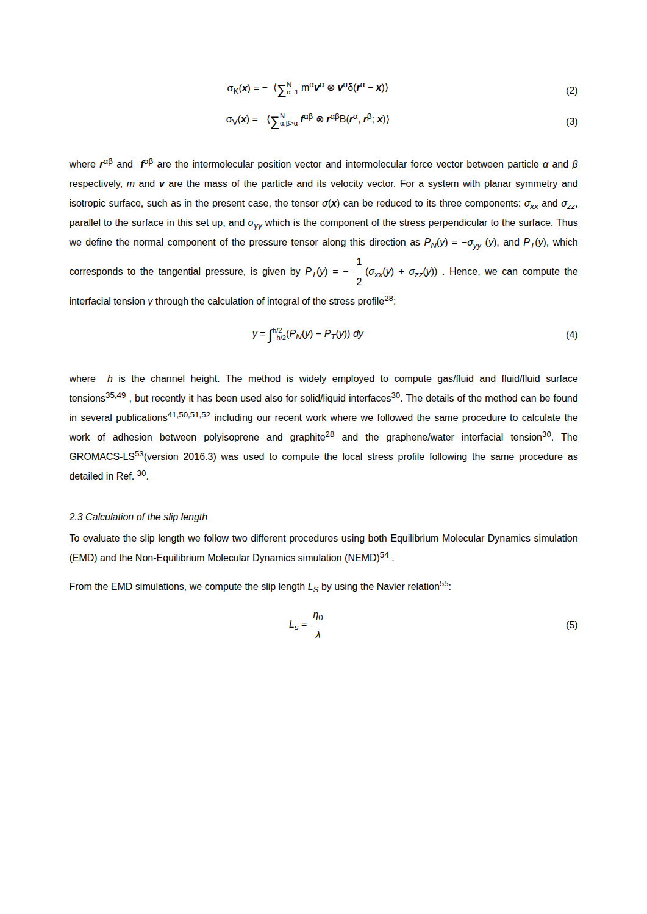σK(x) = − ⟨∑Nα=1 mαvα ⊗ vαδ(rα − x)⟩
(2)
σV(x) = ⟨∑Nα,β>α fαβ ⊗ rαβB(rα, rβ; x)⟩
(3)
where rαβ and fαβ are the intermolecular position vector and intermolecular force vector between particle α and β respectively, m and v are the mass of the particle and its velocity vector. For a system with planar symmetry and isotropic surface, such as in the present case, the tensor σ(x) can be reduced to its three components: σxx and σzz, parallel to the surface in this set up, and σyy which is the component of the stress perpendicular to the surface. Thus we define the normal component of the pressure tensor along this direction as PN(y) = −σyy (y), and PT(y), which corresponds to the tangential pressure, is given by PT(y) = − 12(σxx(y) + σzz(y)) . Hence, we can compute the interfacial tension γ through the calculation of integral of the stress profile28:
γ = ∫h/2−h/2(PN(y) − PT(y)) dy
(4)
where h is the channel height. The method is widely employed to compute gas/fluid and fluid/fluid surface tensions35,49 , but recently it has been used also for solid/liquid interfaces30. The details of the method can be found in several publications41,50,51,52 including our recent work where we followed the same procedure to calculate the work of adhesion between polyisoprene and graphite28 and the graphene/water interfacial tension30. The GROMACS-LS53(version 2016.3) was used to compute the local stress profile following the same procedure as detailed in Ref. 30.
2.3 Calculation of the slip length
To evaluate the slip length we follow two different procedures using both Equilibrium Molecular Dynamics simulation (EMD) and the Non-Equilibrium Molecular Dynamics simulation (NEMD)54 .
From the EMD simulations, we compute the slip length LS by using the Navier relation55:
Ls = η0 λ
(5)